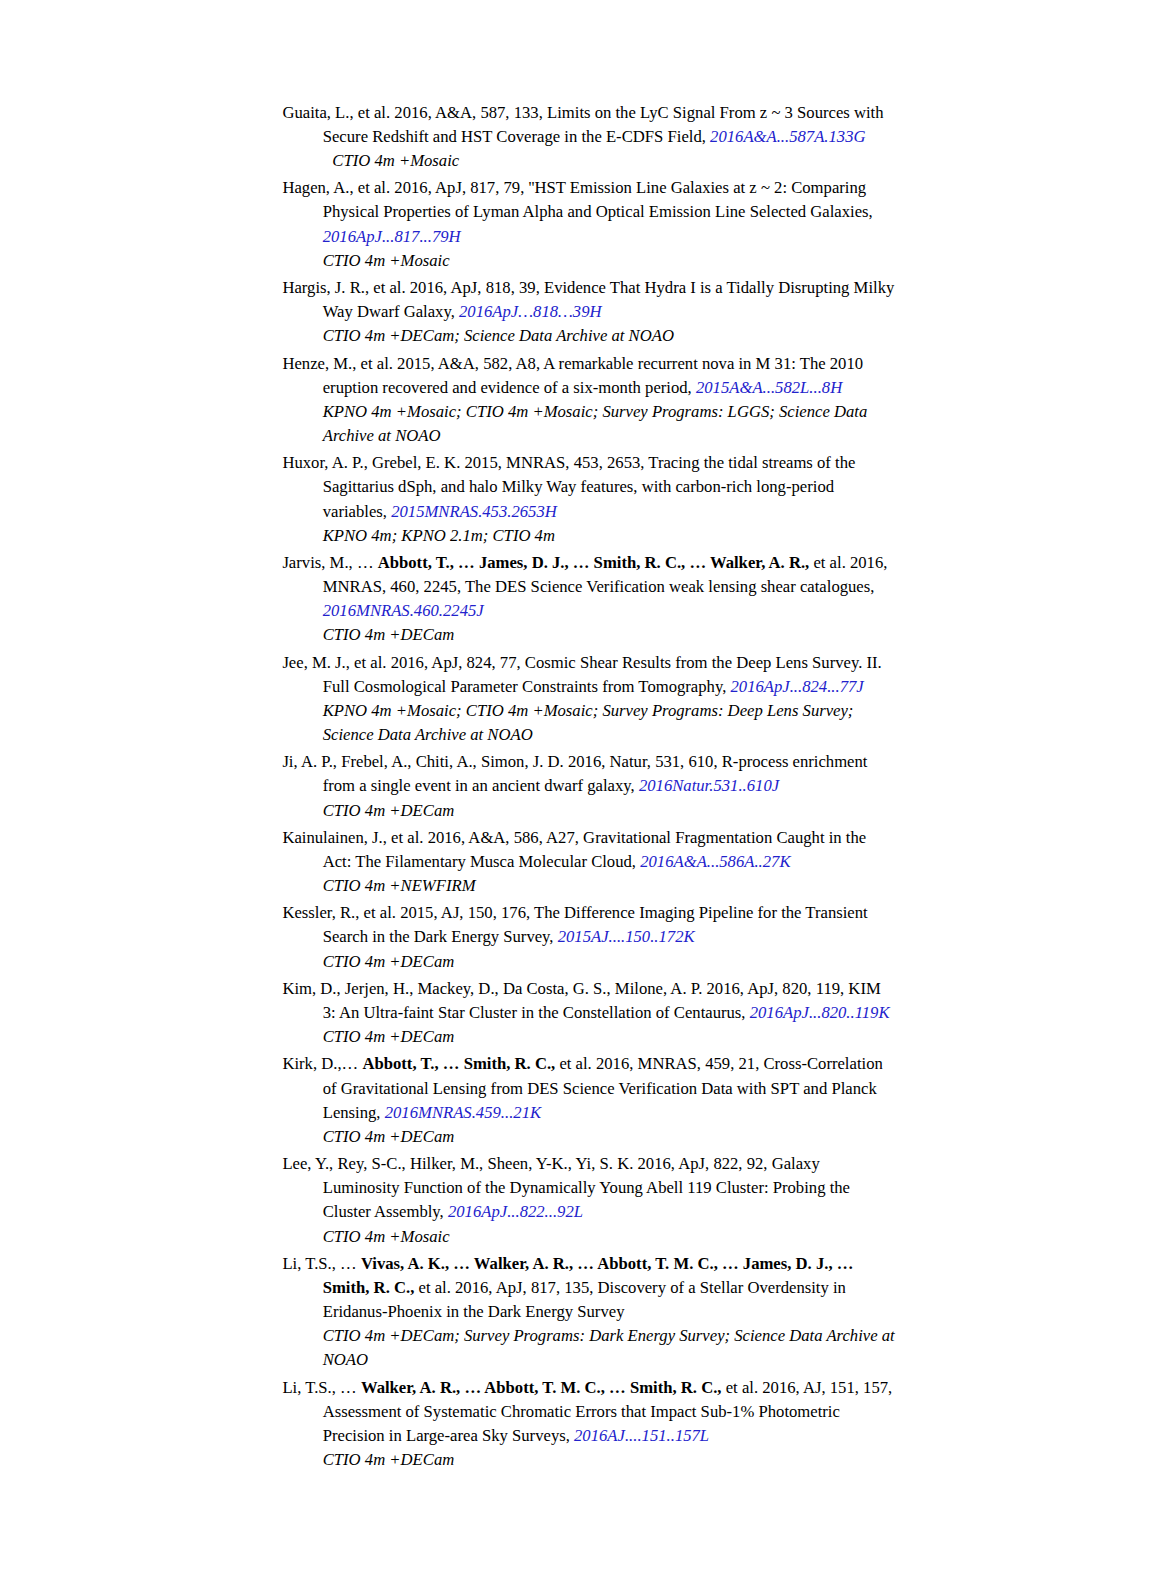Guaita, L., et al. 2016, A&A, 587, 133, Limits on the LyC Signal From z ~ 3 Sources with Secure Redshift and HST Coverage in the E-CDFS Field, 2016A&A...587A.133G
CTIO 4m +Mosaic
Hagen, A., et al. 2016, ApJ, 817, 79, ''HST Emission Line Galaxies at z ~ 2: Comparing Physical Properties of Lyman Alpha and Optical Emission Line Selected Galaxies, 2016ApJ...817...79H
CTIO 4m +Mosaic
Hargis, J. R., et al. 2016, ApJ, 818, 39, Evidence That Hydra I is a Tidally Disrupting Milky Way Dwarf Galaxy, 2016ApJ…818…39H
CTIO 4m +DECam; Science Data Archive at NOAO
Henze, M., et al. 2015, A&A, 582, A8, A remarkable recurrent nova in M 31: The 2010 eruption recovered and evidence of a six-month period, 2015A&A...582L...8H
KPNO 4m +Mosaic; CTIO 4m +Mosaic; Survey Programs: LGGS; Science Data Archive at NOAO
Huxor, A. P., Grebel, E. K. 2015, MNRAS, 453, 2653, Tracing the tidal streams of the Sagittarius dSph, and halo Milky Way features, with carbon-rich long-period variables, 2015MNRAS.453.2653H
KPNO 4m; KPNO 2.1m; CTIO 4m
Jarvis, M., … Abbott, T., … James, D. J., … Smith, R. C., … Walker, A. R., et al. 2016, MNRAS, 460, 2245, The DES Science Verification weak lensing shear catalogues, 2016MNRAS.460.2245J
CTIO 4m +DECam
Jee, M. J., et al. 2016, ApJ, 824, 77, Cosmic Shear Results from the Deep Lens Survey. II. Full Cosmological Parameter Constraints from Tomography, 2016ApJ...824...77J
KPNO 4m +Mosaic; CTIO 4m +Mosaic; Survey Programs: Deep Lens Survey; Science Data Archive at NOAO
Ji, A. P., Frebel, A., Chiti, A., Simon, J. D. 2016, Natur, 531, 610, R-process enrichment from a single event in an ancient dwarf galaxy, 2016Natur.531..610J
CTIO 4m +DECam
Kainulainen, J., et al. 2016, A&A, 586, A27, Gravitational Fragmentation Caught in the Act: The Filamentary Musca Molecular Cloud, 2016A&A...586A..27K
CTIO 4m +NEWFIRM
Kessler, R., et al. 2015, AJ, 150, 176, The Difference Imaging Pipeline for the Transient Search in the Dark Energy Survey, 2015AJ....150..172K
CTIO 4m +DECam
Kim, D., Jerjen, H., Mackey, D., Da Costa, G. S., Milone, A. P. 2016, ApJ, 820, 119, KIM 3: An Ultra-faint Star Cluster in the Constellation of Centaurus, 2016ApJ...820..119K
CTIO 4m +DECam
Kirk, D.,… Abbott, T., … Smith, R. C., et al. 2016, MNRAS, 459, 21, Cross-Correlation of Gravitational Lensing from DES Science Verification Data with SPT and Planck Lensing, 2016MNRAS.459...21K
CTIO 4m +DECam
Lee, Y., Rey, S-C., Hilker, M., Sheen, Y-K., Yi, S. K. 2016, ApJ, 822, 92, Galaxy Luminosity Function of the Dynamically Young Abell 119 Cluster: Probing the Cluster Assembly, 2016ApJ...822...92L
CTIO 4m +Mosaic
Li, T.S., … Vivas, A. K., … Walker, A. R., … Abbott, T. M. C., … James, D. J., … Smith, R. C., et al. 2016, ApJ, 817, 135, Discovery of a Stellar Overdensity in Eridanus-Phoenix in the Dark Energy Survey
CTIO 4m +DECam; Survey Programs: Dark Energy Survey; Science Data Archive at NOAO
Li, T.S., … Walker, A. R., … Abbott, T. M. C., … Smith, R. C., et al. 2016, AJ, 151, 157, Assessment of Systematic Chromatic Errors that Impact Sub-1% Photometric Precision in Large-area Sky Surveys, 2016AJ....151..157L
CTIO 4m +DECam